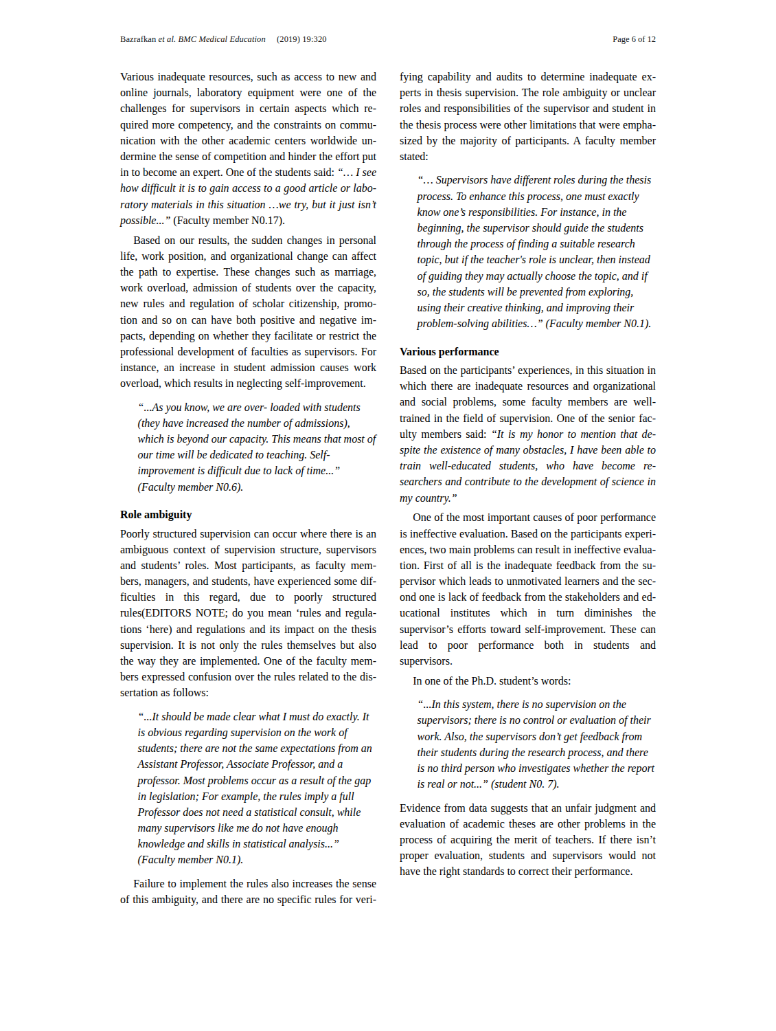Bazrafkan et al. BMC Medical Education (2019) 19:320
Page 6 of 12
Various inadequate resources, such as access to new and online journals, laboratory equipment were one of the challenges for supervisors in certain aspects which required more competency, and the constraints on communication with the other academic centers worldwide undermine the sense of competition and hinder the effort put in to become an expert. One of the students said: “… I see how difficult it is to gain access to a good article or laboratory materials in this situation …we try, but it just isn’t possible...” (Faculty member N0.17).
Based on our results, the sudden changes in personal life, work position, and organizational change can affect the path to expertise. These changes such as marriage, work overload, admission of students over the capacity, new rules and regulation of scholar citizenship, promotion and so on can have both positive and negative impacts, depending on whether they facilitate or restrict the professional development of faculties as supervisors. For instance, an increase in student admission causes work overload, which results in neglecting self-improvement.
“...As you know, we are over- loaded with students (they have increased the number of admissions), which is beyond our capacity. This means that most of our time will be dedicated to teaching. Self-improvement is difficult due to lack of time...” (Faculty member N0.6).
Role ambiguity
Poorly structured supervision can occur where there is an ambiguous context of supervision structure, supervisors and students’ roles. Most participants, as faculty members, managers, and students, have experienced some difficulties in this regard, due to poorly structured rules(EDITORS NOTE; do you mean ‘rules and regulations ‘here) and regulations and its impact on the thesis supervision. It is not only the rules themselves but also the way they are implemented. One of the faculty members expressed confusion over the rules related to the dissertation as follows:
“...It should be made clear what I must do exactly. It is obvious regarding supervision on the work of students; there are not the same expectations from an Assistant Professor, Associate Professor, and a professor. Most problems occur as a result of the gap in legislation; For example, the rules imply a full Professor does not need a statistical consult, while many supervisors like me do not have enough knowledge and skills in statistical analysis...” (Faculty member N0.1).
Failure to implement the rules also increases the sense of this ambiguity, and there are no specific rules for verifying capability and audits to determine inadequate experts in thesis supervision. The role ambiguity or unclear roles and responsibilities of the supervisor and student in the thesis process were other limitations that were emphasized by the majority of participants. A faculty member stated:
“… Supervisors have different roles during the thesis process. To enhance this process, one must exactly know one’s responsibilities. For instance, in the beginning, the supervisor should guide the students through the process of finding a suitable research topic, but if the teacher's role is unclear, then instead of guiding they may actually choose the topic, and if so, the students will be prevented from exploring, using their creative thinking, and improving their problem-solving abilities…” (Faculty member N0.1).
Various performance
Based on the participants’ experiences, in this situation in which there are inadequate resources and organizational and social problems, some faculty members are well-trained in the field of supervision. One of the senior faculty members said: “It is my honor to mention that despite the existence of many obstacles, I have been able to train well-educated students, who have become researchers and contribute to the development of science in my country.”
One of the most important causes of poor performance is ineffective evaluation. Based on the participants experiences, two main problems can result in ineffective evaluation. First of all is the inadequate feedback from the supervisor which leads to unmotivated learners and the second one is lack of feedback from the stakeholders and educational institutes which in turn diminishes the supervisor’s efforts toward self-improvement. These can lead to poor performance both in students and supervisors.
In one of the Ph.D. student’s words:
“...In this system, there is no supervision on the supervisors; there is no control or evaluation of their work. Also, the supervisors don’t get feedback from their students during the research process, and there is no third person who investigates whether the report is real or not...” (student N0. 7).
Evidence from data suggests that an unfair judgment and evaluation of academic theses are other problems in the process of acquiring the merit of teachers. If there isn’t proper evaluation, students and supervisors would not have the right standards to correct their performance.